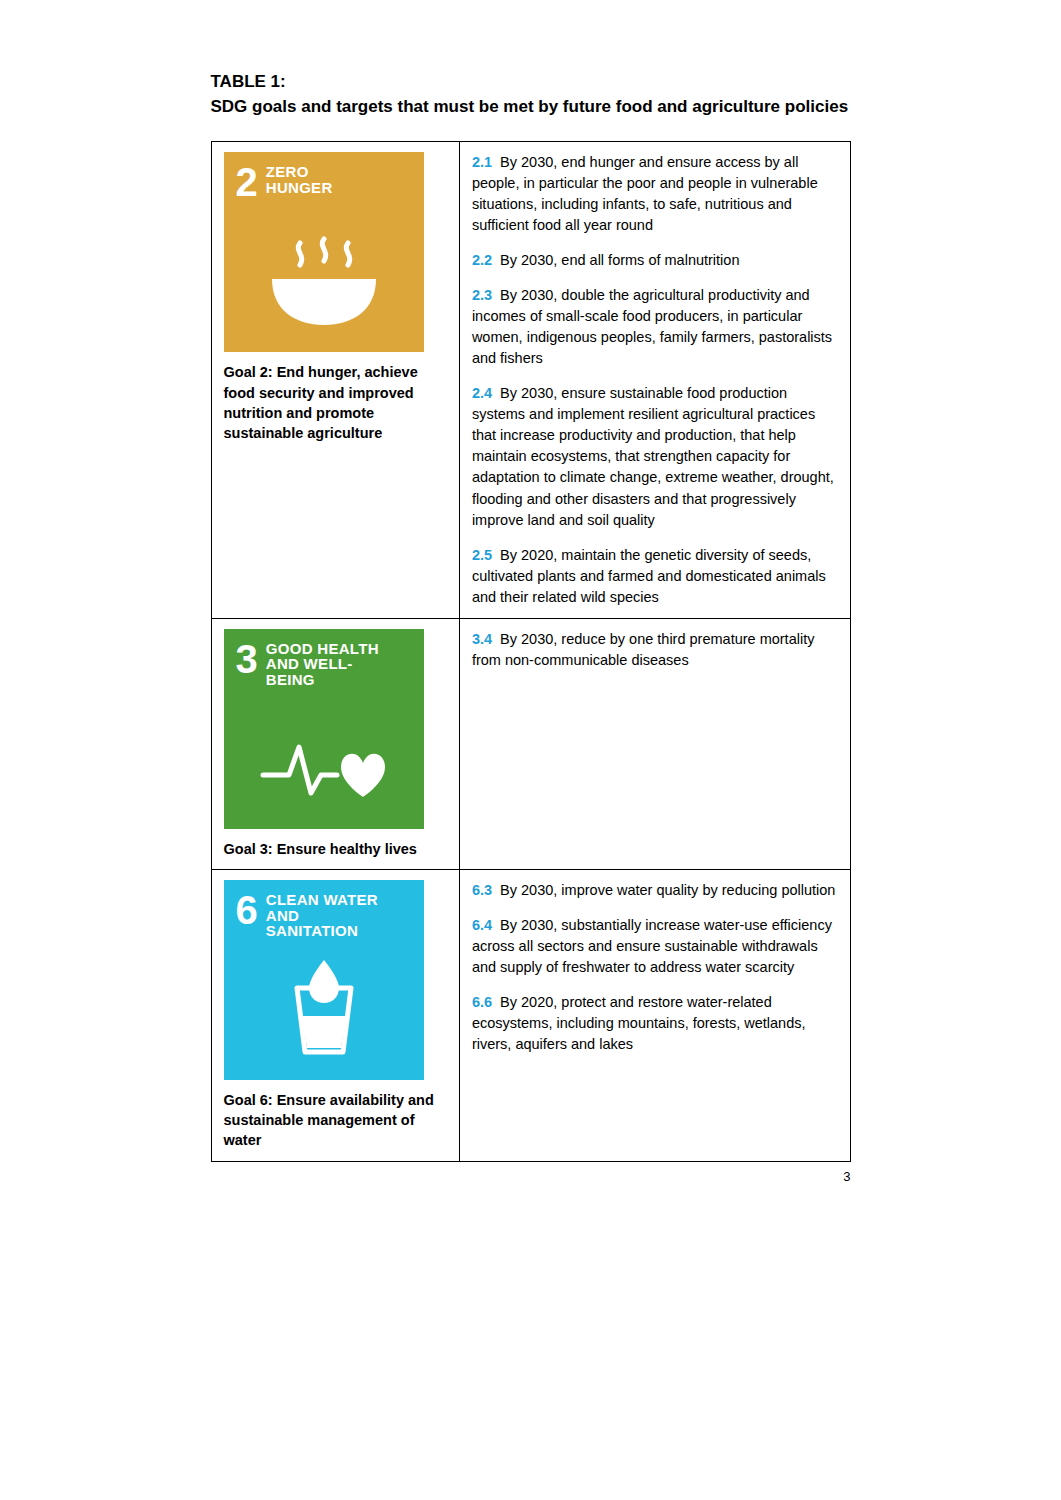TABLE 1:
SDG goals and targets that must be met by future food and agriculture policies
| 2 Zero Hunger Goal 2: End hunger, achieve food security and improved nutrition and promote sustainable agriculture | 2.1 By 2030, end hunger and ensure access by all people, in particular the poor and people in vulnerable situations, including infants, to safe, nutritious and sufficient food all year round 2.2 By 2030, end all forms of malnutrition 2.3 By 2030, double the agricultural productivity and incomes of small-scale food producers, in particular women, indigenous peoples, family farmers, pastoralists and fishers 2.4 By 2030, ensure sustainable food production systems and implement resilient agricultural practices that increase productivity and production, that help maintain ecosystems, that strengthen capacity for adaptation to climate change, extreme weather, drought, flooding and other disasters and that progressively improve land and soil quality 2.5 By 2020, maintain the genetic diversity of seeds, cultivated plants and farmed and domesticated animals and their related wild species |
| 3 Good Health and Well-Being Goal 3: Ensure healthy lives | 3.4 By 2030, reduce by one third premature mortality from non-communicable diseases |
| 6 Clean Water and Sanitation Goal 6: Ensure availability and sustainable management of water | 6.3 By 2030, improve water quality by reducing pollution 6.4 By 2030, substantially increase water-use efficiency across all sectors and ensure sustainable withdrawals and supply of freshwater to address water scarcity 6.6 By 2020, protect and restore water-related ecosystems, including mountains, forests, wetlands, rivers, aquifers and lakes |
3